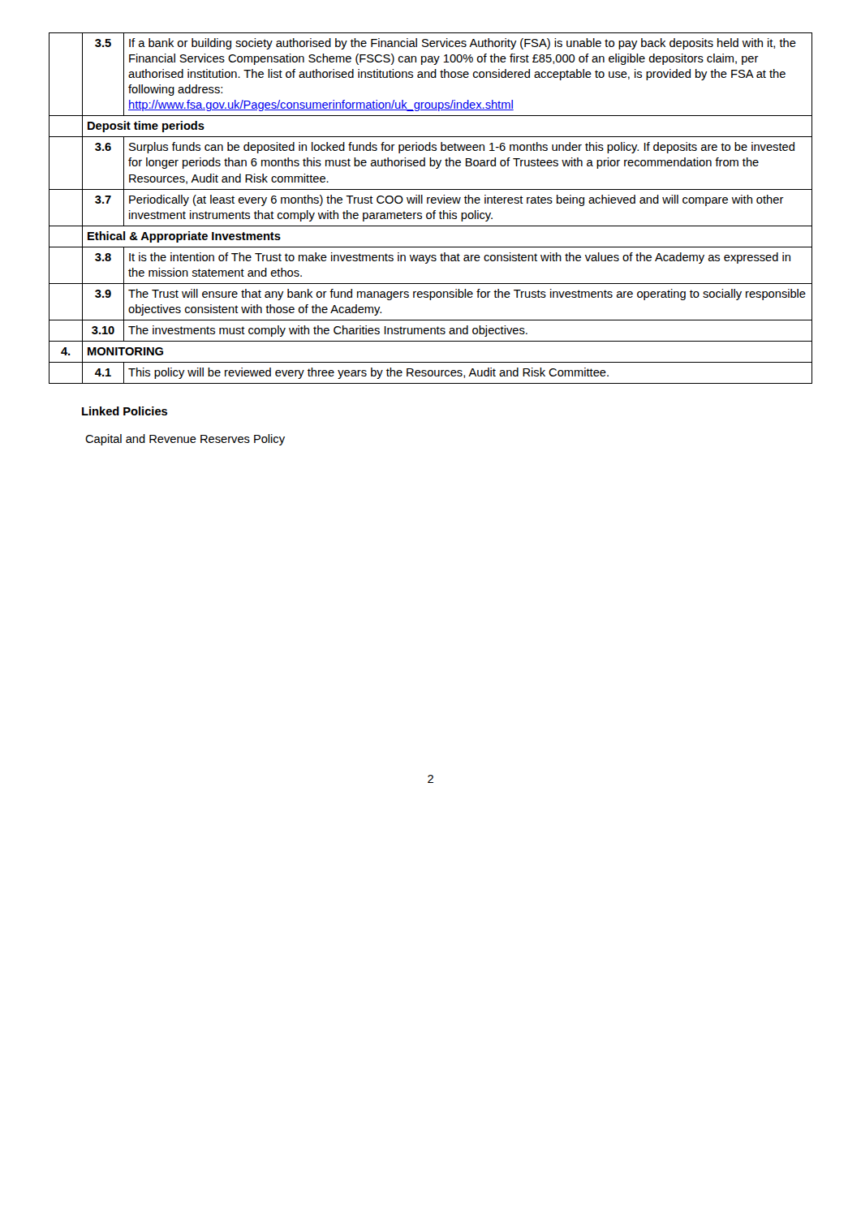| | 3.5 | If a bank or building society authorised by the Financial Services Authority (FSA) is unable to pay back deposits held with it, the Financial Services Compensation Scheme (FSCS) can pay 100% of the first £85,000 of an eligible depositors claim, per authorised institution. The list of authorised institutions and those considered acceptable to use, is provided by the FSA at the following address: http://www.fsa.gov.uk/Pages/consumerinformation/uk_groups/index.shtml |
| | Deposit time periods |
| | 3.6 | Surplus funds can be deposited in locked funds for periods between 1-6 months under this policy. If deposits are to be invested for longer periods than 6 months this must be authorised by the Board of Trustees with a prior recommendation from the Resources, Audit and Risk committee. |
| | 3.7 | Periodically (at least every 6 months) the Trust COO will review the interest rates being achieved and will compare with other investment instruments that comply with the parameters of this policy. |
| | Ethical & Appropriate Investments |
| | 3.8 | It is the intention of The Trust to make investments in ways that are consistent with the values of the Academy as expressed in the mission statement and ethos. |
| | 3.9 | The Trust will ensure that any bank or fund managers responsible for the Trusts investments are operating to socially responsible objectives consistent with those of the Academy. |
| | 3.10 | The investments must comply with the Charities Instruments and objectives. |
| 4. | MONITORING |
| | 4.1 | This policy will be reviewed every three years by the Resources, Audit and Risk Committee. |
Linked Policies
Capital and Revenue Reserves Policy
2